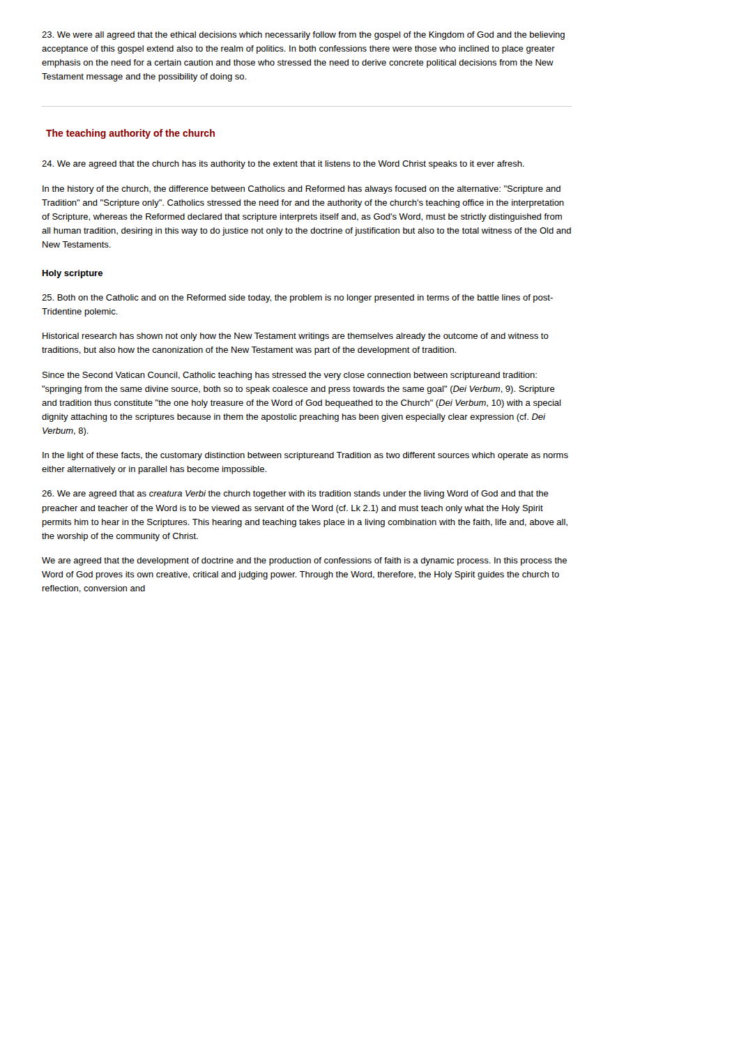23. We were all agreed that the ethical decisions which necessarily follow from the gospel of the Kingdom of God and the believing acceptance of this gospel extend also to the realm of politics. In both confessions there were those who inclined to place greater emphasis on the need for a certain caution and those who stressed the need to derive concrete political decisions from the New Testament message and the possibility of doing so.
The teaching authority of the church
24. We are agreed that the church has its authority to the extent that it listens to the Word Christ speaks to it ever afresh.
In the history of the church, the difference between Catholics and Reformed has always focused on the alternative: "Scripture and Tradition" and "Scripture only". Catholics stressed the need for and the authority of the church's teaching office in the interpretation of Scripture, whereas the Reformed declared that scripture interprets itself and, as God's Word, must be strictly distinguished from all human tradition, desiring in this way to do justice not only to the doctrine of justification but also to the total witness of the Old and New Testaments.
Holy scripture
25. Both on the Catholic and on the Reformed side today, the problem is no longer presented in terms of the battle lines of post-Tridentine polemic.
Historical research has shown not only how the New Testament writings are themselves already the outcome of and witness to traditions, but also how the canonization of the New Testament was part of the development of tradition.
Since the Second Vatican Council, Catholic teaching has stressed the very close connection between scriptureand tradition: "springing from the same divine source, both so to speak coalesce and press towards the same goal" (Dei Verbum, 9). Scripture and tradition thus constitute "the one holy treasure of the Word of God bequeathed to the Church" (Dei Verbum, 10) with a special dignity attaching to the scriptures because in them the apostolic preaching has been given especially clear expression (cf. Dei Verbum, 8).
In the light of these facts, the customary distinction between scriptureand Tradition as two different sources which operate as norms either alternatively or in parallel has become impossible.
26. We are agreed that as creatura Verbi the church together with its tradition stands under the living Word of God and that the preacher and teacher of the Word is to be viewed as servant of the Word (cf. Lk 2.1) and must teach only what the Holy Spirit permits him to hear in the Scriptures. This hearing and teaching takes place in a living combination with the faith, life and, above all, the worship of the community of Christ.
We are agreed that the development of doctrine and the production of confessions of faith is a dynamic process. In this process the Word of God proves its own creative, critical and judging power. Through the Word, therefore, the Holy Spirit guides the church to reflection, conversion and